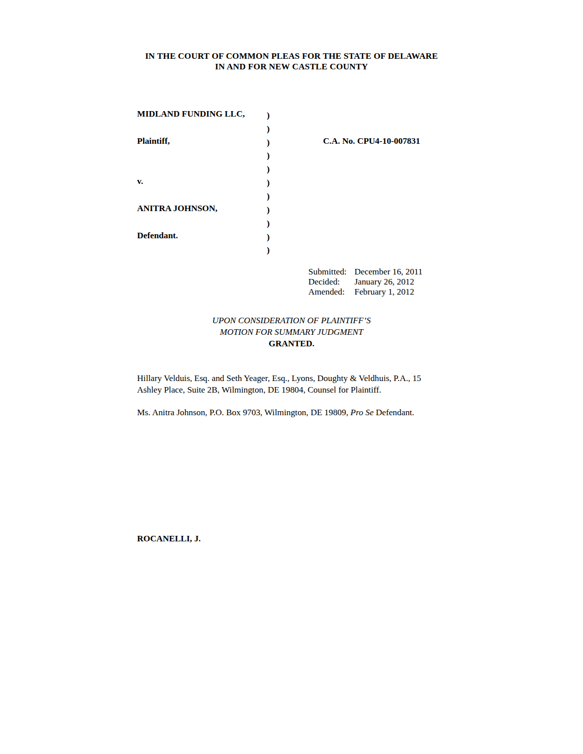IN THE COURT OF COMMON PLEAS FOR THE STATE OF DELAWARE
IN AND FOR NEW CASTLE COUNTY
| MIDLAND FUNDING LLC, | ) | |
| | ) | |
| Plaintiff, | ) | C.A. No. CPU4-10-007831 |
| | ) | |
| | ) | |
| v. | ) | |
| | ) | |
| ANITRA JOHNSON, | ) | |
| | ) | |
| Defendant. | ) | |
| | ) | |
| Submitted: | December 16, 2011 |
| Decided: | January 26, 2012 |
| Amended: | February 1, 2012 |
UPON CONSIDERATION OF PLAINTIFF’S
MOTION FOR SUMMARY JUDGMENT GRANTED.
Hillary Velduis, Esq. and Seth Yeager, Esq., Lyons, Doughty & Veldhuis, P.A., 15 Ashley Place, Suite 2B, Wilmington, DE 19804, Counsel for Plaintiff.
Ms. Anitra Johnson, P.O. Box 9703, Wilmington, DE 19809, Pro Se Defendant.
ROCANELLI, J.